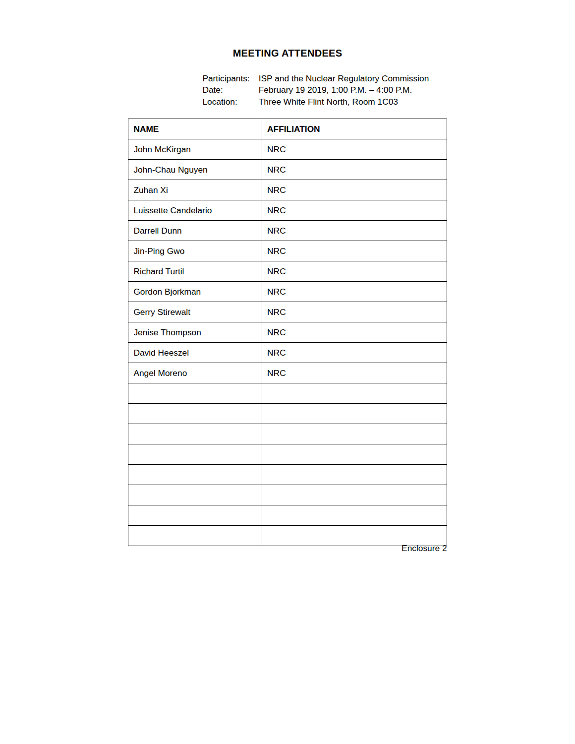MEETING ATTENDEES
| Participants: | ISP and the Nuclear Regulatory Commission |
| Date: | February 19 2019, 1:00 P.M. – 4:00 P.M. |
| Location: | Three White Flint North, Room 1C03 |
| NAME | AFFILIATION |
| --- | --- |
| John McKirgan | NRC |
| John-Chau Nguyen | NRC |
| Zuhan Xi | NRC |
| Luissette Candelario | NRC |
| Darrell Dunn | NRC |
| Jin-Ping Gwo | NRC |
| Richard Turtil | NRC |
| Gordon Bjorkman | NRC |
| Gerry Stirewalt | NRC |
| Jenise Thompson | NRC |
| David Heeszel | NRC |
| Angel Moreno | NRC |
Enclosure 2